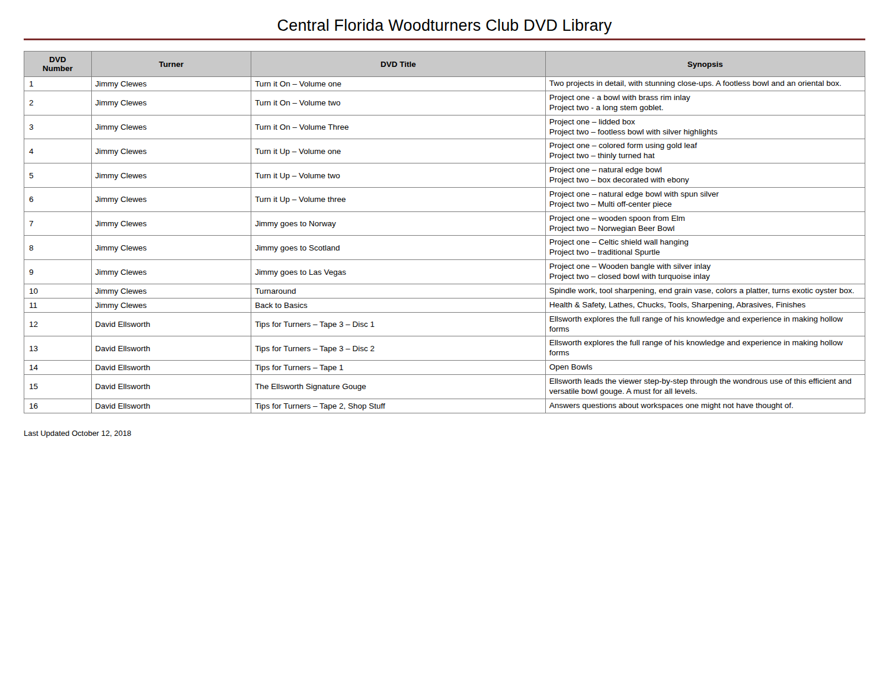Central Florida Woodturners Club DVD Library
| DVD Number | Turner | DVD Title | Synopsis |
| --- | --- | --- | --- |
| 1 | Jimmy Clewes | Turn it On – Volume one | Two projects in detail, with stunning close-ups. A footless bowl and an oriental box. |
| 2 | Jimmy Clewes | Turn it On – Volume two | Project one - a bowl with brass rim inlay Project two - a long stem goblet. |
| 3 | Jimmy Clewes | Turn it On – Volume Three | Project one – lidded box Project two – footless bowl with silver highlights |
| 4 | Jimmy Clewes | Turn it Up – Volume one | Project one – colored form using gold leaf Project two – thinly turned hat |
| 5 | Jimmy Clewes | Turn it Up – Volume two | Project one – natural edge bowl Project two – box decorated with ebony |
| 6 | Jimmy Clewes | Turn it Up – Volume three | Project one – natural edge bowl with spun silver Project two – Multi off-center piece |
| 7 | Jimmy Clewes | Jimmy goes to Norway | Project one – wooden spoon from Elm Project two – Norwegian Beer Bowl |
| 8 | Jimmy Clewes | Jimmy goes to Scotland | Project one – Celtic shield wall hanging Project two – traditional Spurtle |
| 9 | Jimmy Clewes | Jimmy goes to Las Vegas | Project one – Wooden bangle with silver inlay Project two – closed bowl with turquoise inlay |
| 10 | Jimmy Clewes | Turnaround | Spindle work, tool sharpening, end grain vase, colors a platter, turns exotic oyster box. |
| 11 | Jimmy Clewes | Back to Basics | Health & Safety, Lathes, Chucks, Tools, Sharpening, Abrasives, Finishes |
| 12 | David Ellsworth | Tips for Turners – Tape 3 – Disc 1 | Ellsworth explores the full range of his knowledge and experience in making hollow forms |
| 13 | David Ellsworth | Tips for Turners – Tape 3 – Disc 2 | Ellsworth explores the full range of his knowledge and experience in making hollow forms |
| 14 | David Ellsworth | Tips for Turners – Tape 1 | Open Bowls |
| 15 | David Ellsworth | The Ellsworth Signature Gouge | Ellsworth leads the viewer step-by-step through the wondrous use of this efficient and versatile bowl gouge. A must for all levels. |
| 16 | David Ellsworth | Tips for Turners – Tape 2, Shop Stuff | Answers questions about workspaces one might not have thought of. |
Last Updated October 12, 2018